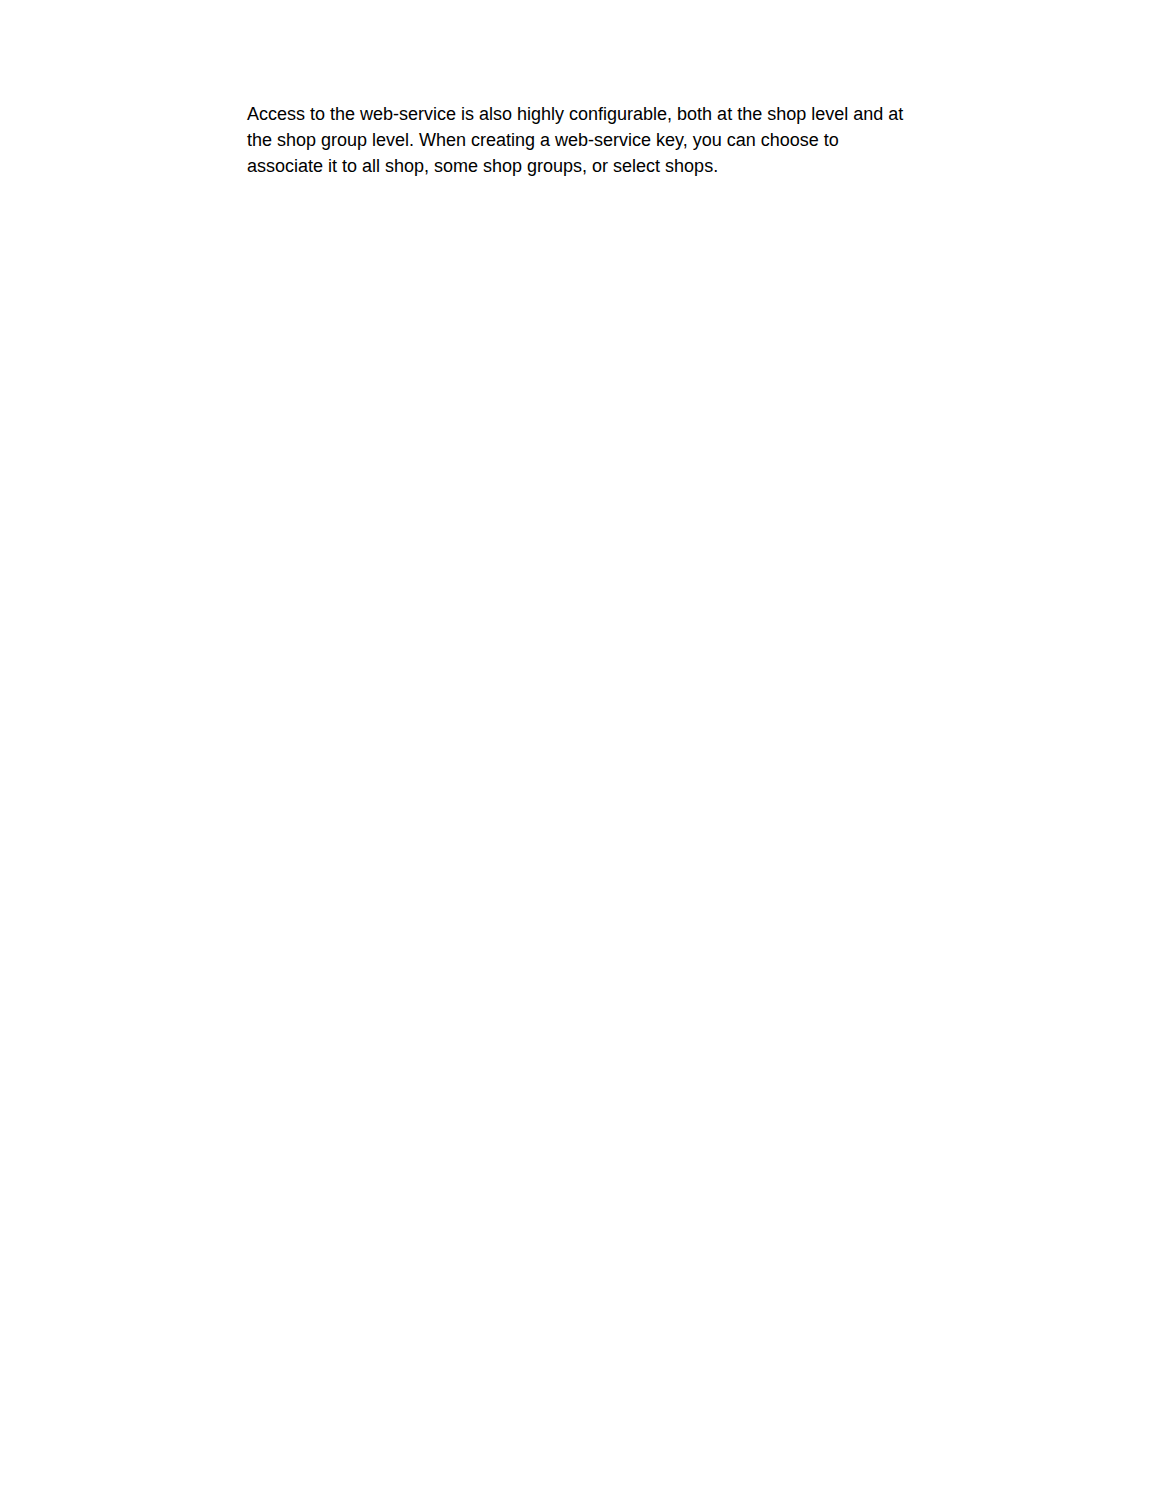Access to the web-service is also highly configurable, both at the shop level and at the shop group level. When creating a web-service key, you can choose to associate it to all shop, some shop groups, or select shops.